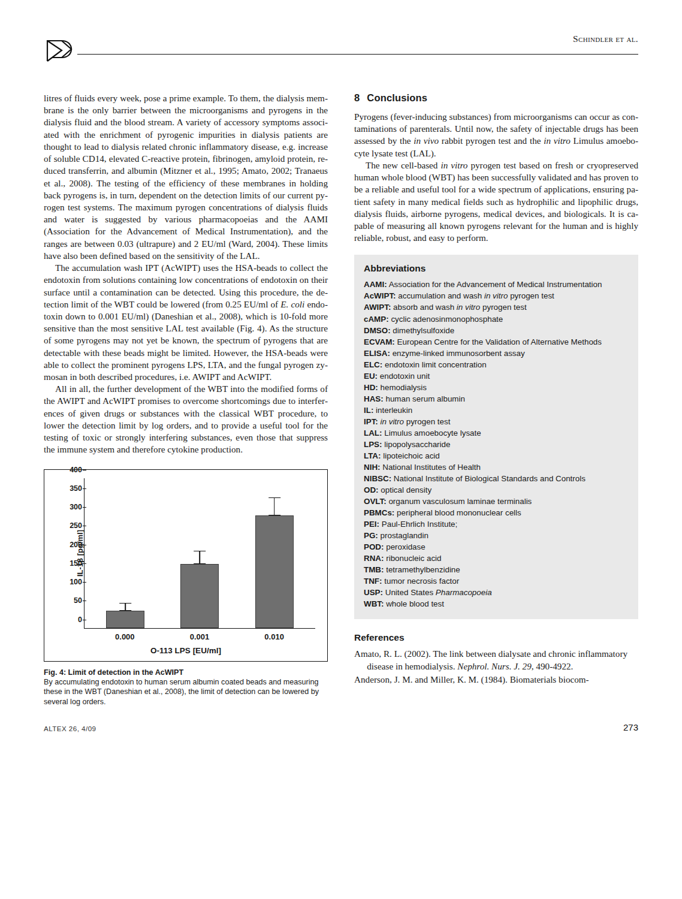Schindler et al.
litres of fluids every week, pose a prime example. To them, the dialysis membrane is the only barrier between the microorganisms and pyrogens in the dialysis fluid and the blood stream. A variety of accessory symptoms associated with the enrichment of pyrogenic impurities in dialysis patients are thought to lead to dialysis related chronic inflammatory disease, e.g. increase of soluble CD14, elevated C-reactive protein, fibrinogen, amyloid protein, reduced transferrin, and albumin (Mitzner et al., 1995; Amato, 2002; Tranaeus et al., 2008). The testing of the efficiency of these membranes in holding back pyrogens is, in turn, dependent on the detection limits of our current pyrogen test systems. The maximum pyrogen concentrations of dialysis fluids and water is suggested by various pharmacopoeias and the AAMI (Association for the Advancement of Medical Instrumentation), and the ranges are between 0.03 (ultrapure) and 2 EU/ml (Ward, 2004). These limits have also been defined based on the sensitivity of the LAL.
The accumulation wash IPT (AcWIPT) uses the HSA-beads to collect the endotoxin from solutions containing low concentrations of endotoxin on their surface until a contamination can be detected. Using this procedure, the detection limit of the WBT could be lowered (from 0.25 EU/ml of E. coli endotoxin down to 0.001 EU/ml) (Daneshian et al., 2008), which is 10-fold more sensitive than the most sensitive LAL test available (Fig. 4). As the structure of some pyrogens may not yet be known, the spectrum of pyrogens that are detectable with these beads might be limited. However, the HSA-beads were able to collect the prominent pyrogens LPS, LTA, and the fungal pyrogen zymosan in both described procedures, i.e. AWIPT and AcWIPT.
All in all, the further development of the WBT into the modified forms of the AWIPT and AcWIPT promises to overcome shortcomings due to interferences of given drugs or substances with the classical WBT procedure, to lower the detection limit by log orders, and to provide a useful tool for the testing of toxic or strongly interfering substances, even those that suppress the immune system and therefore cytokine production.
IL-1β [pg/ml]
400
350
300
250
200
150
100
50
0
0.0000.0010.010
O-113 LPS [EU/ml]
Fig. 4: Limit of detection in the AcWIPT
By accumulating endotoxin to human serum albumin coated beads and measuring these in the WBT (Daneshian et al., 2008), the limit of detection can be lowered by several log orders.
8 Conclusions
Pyrogens (fever-inducing substances) from microorganisms can occur as contaminations of parenterals. Until now, the safety of injectable drugs has been assessed by the in vivo rabbit pyrogen test and the in vitro Limulus amoebocyte lysate test (LAL).
The new cell-based in vitro pyrogen test based on fresh or cryopreserved human whole blood (WBT) has been successfully validated and has proven to be a reliable and useful tool for a wide spectrum of applications, ensuring patient safety in many medical fields such as hydrophilic and lipophilic drugs, dialysis fluids, airborne pyrogens, medical devices, and biologicals. It is capable of measuring all known pyrogens relevant for the human and is highly reliable, robust, and easy to perform.
Abbreviations
AAMI: Association for the Advancement of Medical Instrumentation
AcWIPT: accumulation and wash in vitro pyrogen test
AWIPT: absorb and wash in vitro pyrogen test
cAMP: cyclic adenosinmonophosphate
DMSO: dimethylsulfoxide
ECVAM: European Centre for the Validation of Alternative Methods
ELISA: enzyme-linked immunosorbent assay
ELC: endotoxin limit concentration
EU: endotoxin unit
HD: hemodialysis
HAS: human serum albumin
IL: interleukin
IPT: in vitro pyrogen test
LAL: Limulus amoebocyte lysate
LPS: lipopolysaccharide
LTA: lipoteichoic acid
NIH: National Institutes of Health
NIBSC: National Institute of Biological Standards and Controls
OD: optical density
OVLT: organum vasculosum laminae terminalis
PBMCs: peripheral blood mononuclear cells
PEI: Paul-Ehrlich Institute;
PG: prostaglandin
POD: peroxidase
RNA: ribonucleic acid
TMB: tetramethylbenzidine
TNF: tumor necrosis factor
USP: United States Pharmacopoeia
WBT: whole blood test
References
Amato, R. L. (2002). The link between dialysate and chronic inflammatory disease in hemodialysis. Nephrol. Nurs. J. 29, 490-4922.
Anderson, J. M. and Miller, K. M. (1984). Biomaterials biocom-
ALTEX 26, 4/09
273